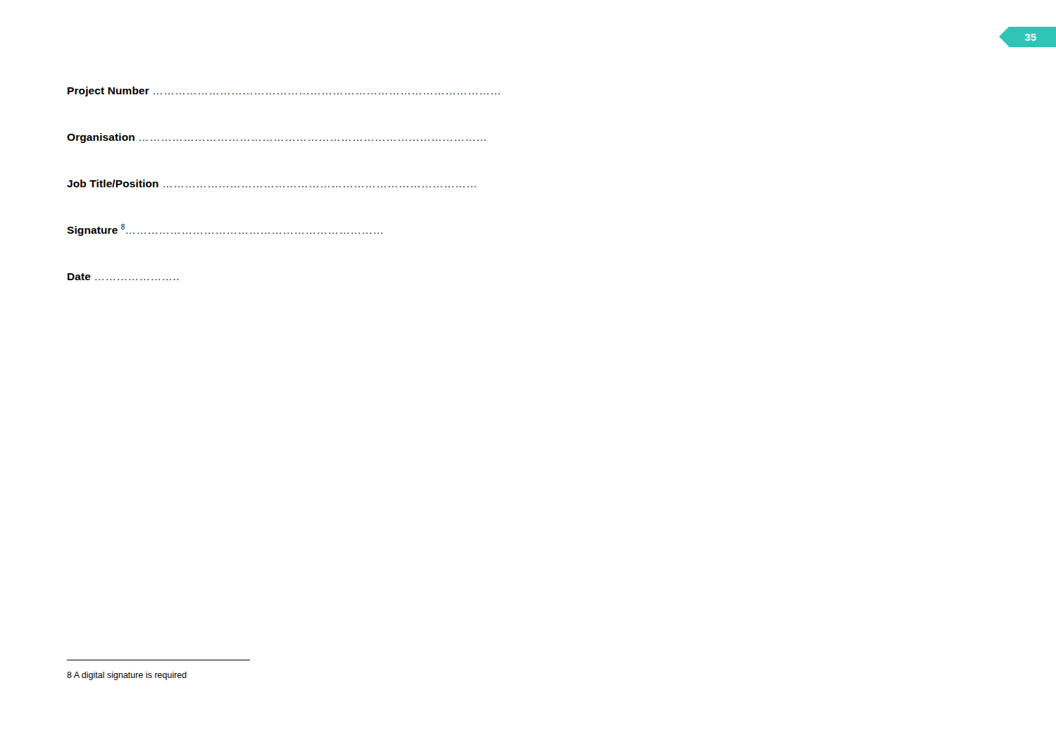35
Project Number …………………………………………………………………………………
Organisation …………………………………………………………………………………
Job Title/Position …………………………………………………………………………
Signature 8……………………………………………………………
Date …………………..
8 A digital signature is required